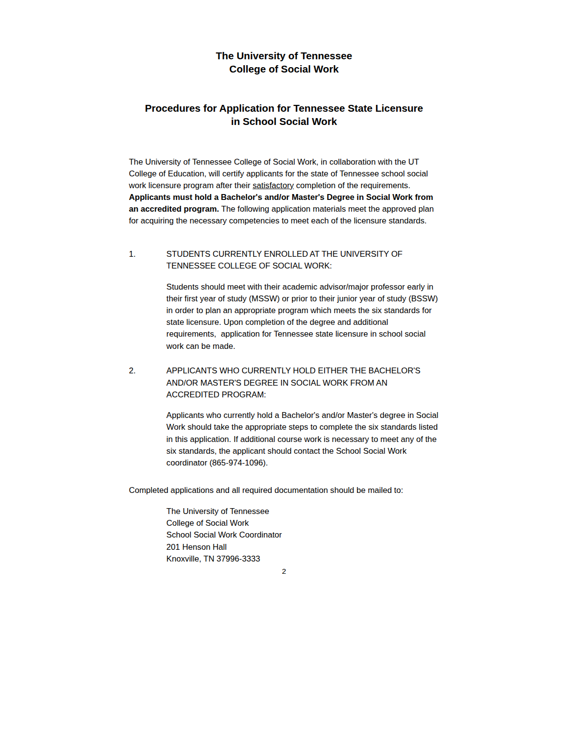The University of Tennessee
College of Social Work
Procedures for Application for Tennessee State Licensure
in School Social Work
The University of Tennessee College of Social Work, in collaboration with the UT College of Education, will certify applicants for the state of Tennessee school social work licensure program after their satisfactory completion of the requirements. Applicants must hold a Bachelor's and/or Master's Degree in Social Work from an accredited program. The following application materials meet the approved plan for acquiring the necessary competencies to meet each of the licensure standards.
1.
STUDENTS CURRENTLY ENROLLED AT THE UNIVERSITY OF TENNESSEE COLLEGE OF SOCIAL WORK:
Students should meet with their academic advisor/major professor early in their first year of study (MSSW) or prior to their junior year of study (BSSW) in order to plan an appropriate program which meets the six standards for state licensure. Upon completion of the degree and additional requirements, application for Tennessee state licensure in school social work can be made.
2.
APPLICANTS WHO CURRENTLY HOLD EITHER THE BACHELOR'S AND/OR MASTER'S DEGREE IN SOCIAL WORK FROM AN ACCREDITED PROGRAM:
Applicants who currently hold a Bachelor's and/or Master's degree in Social Work should take the appropriate steps to complete the six standards listed in this application. If additional course work is necessary to meet any of the six standards, the applicant should contact the School Social Work coordinator (865-974-1096).
Completed applications and all required documentation should be mailed to:
The University of Tennessee
College of Social Work
School Social Work Coordinator
201 Henson Hall
Knoxville, TN 37996-3333
2